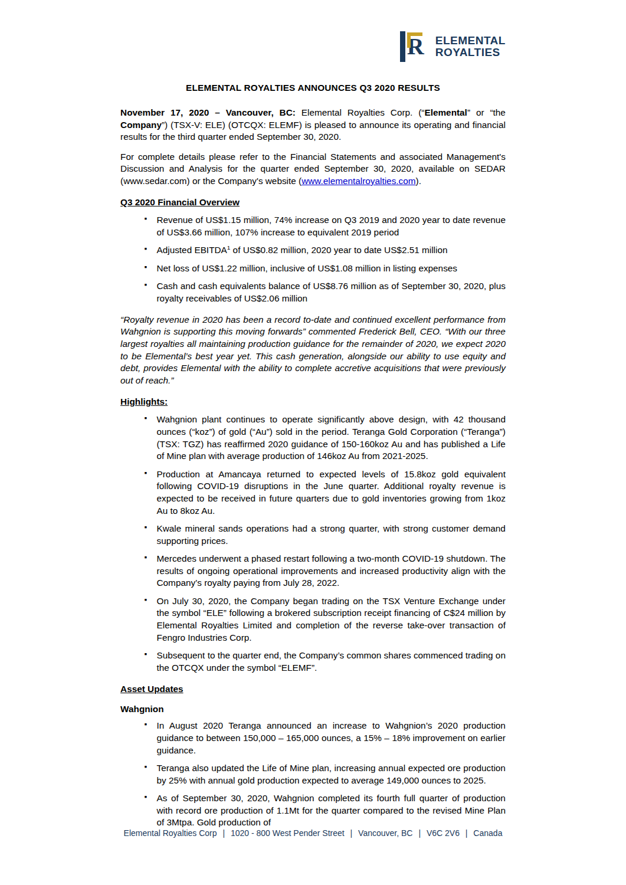R
ELEMENTAL ROYALTIES
ELEMENTAL ROYALTIES ANNOUNCES Q3 2020 RESULTS
November 17, 2020 – Vancouver, BC: Elemental Royalties Corp. (“Elemental” or “the Company”) (TSX-V: ELE) (OTCQX: ELEMF) is pleased to announce its operating and financial results for the third quarter ended September 30, 2020.
For complete details please refer to the Financial Statements and associated Management's Discussion and Analysis for the quarter ended September 30, 2020, available on SEDAR (www.sedar.com) or the Company's website (www.elementalroyalties.com).
Q3 2020 Financial Overview
Revenue of US$1.15 million, 74% increase on Q3 2019 and 2020 year to date revenue of US$3.66 million, 107% increase to equivalent 2019 period
Adjusted EBITDA1 of US$0.82 million, 2020 year to date US$2.51 million
Net loss of US$1.22 million, inclusive of US$1.08 million in listing expenses
Cash and cash equivalents balance of US$8.76 million as of September 30, 2020, plus royalty receivables of US$2.06 million
“Royalty revenue in 2020 has been a record to-date and continued excellent performance from Wahgnion is supporting this moving forwards” commented Frederick Bell, CEO. “With our three largest royalties all maintaining production guidance for the remainder of 2020, we expect 2020 to be Elemental’s best year yet. This cash generation, alongside our ability to use equity and debt, provides Elemental with the ability to complete accretive acquisitions that were previously out of reach.”
Highlights:
Wahgnion plant continues to operate significantly above design, with 42 thousand ounces (“koz”) of gold (“Au”) sold in the period. Teranga Gold Corporation (“Teranga”) (TSX: TGZ) has reaffirmed 2020 guidance of 150-160koz Au and has published a Life of Mine plan with average production of 146koz Au from 2021-2025.
Production at Amancaya returned to expected levels of 15.8koz gold equivalent following COVID-19 disruptions in the June quarter. Additional royalty revenue is expected to be received in future quarters due to gold inventories growing from 1koz Au to 8koz Au.
Kwale mineral sands operations had a strong quarter, with strong customer demand supporting prices.
Mercedes underwent a phased restart following a two-month COVID-19 shutdown. The results of ongoing operational improvements and increased productivity align with the Company’s royalty paying from July 28, 2022.
On July 30, 2020, the Company began trading on the TSX Venture Exchange under the symbol “ELE” following a brokered subscription receipt financing of C$24 million by Elemental Royalties Limited and completion of the reverse take-over transaction of Fengro Industries Corp.
Subsequent to the quarter end, the Company’s common shares commenced trading on the OTCQX under the symbol “ELEMF”.
Asset Updates
Wahgnion
In August 2020 Teranga announced an increase to Wahgnion’s 2020 production guidance to between 150,000 – 165,000 ounces, a 15% – 18% improvement on earlier guidance.
Teranga also updated the Life of Mine plan, increasing annual expected ore production by 25% with annual gold production expected to average 149,000 ounces to 2025.
As of September 30, 2020, Wahgnion completed its fourth full quarter of production with record ore production of 1.1Mt for the quarter compared to the revised Mine Plan of 3Mtpa. Gold production of
Elemental Royalties Corp | 1020 - 800 West Pender Street | Vancouver, BC | V6C 2V6 | Canada